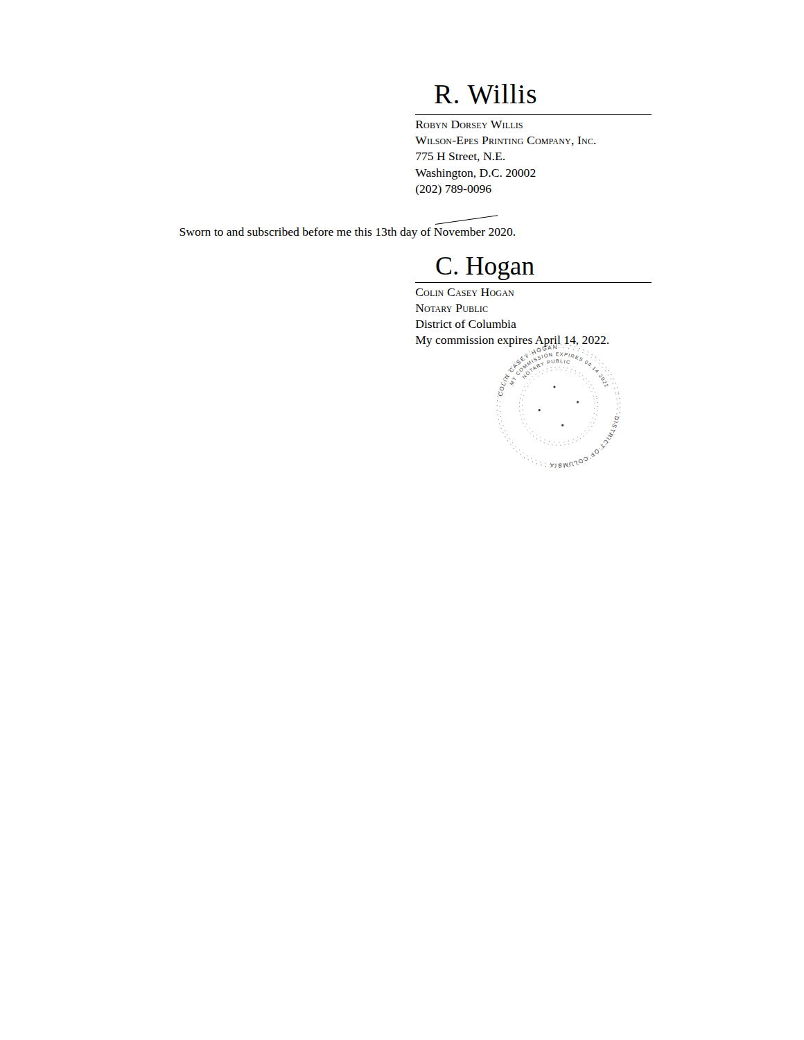R. Willis
Robyn Dorsey Willis
Wilson-Epes Printing Company, Inc.
775 H Street, N.E.
Washington, D.C. 20002
(202) 789-0096
Sworn to and subscribed before me this 13th day of November 2020.
C. Hogan
Colin Casey Hogan
Notary Public
District of Columbia
My commission expires April 14, 2022.
COLIN CASEY HOGAN DISTRICT OF COLUMBIA MY COMMISSION EXPIRES 04.14.2022 NOTARY PUBLIC